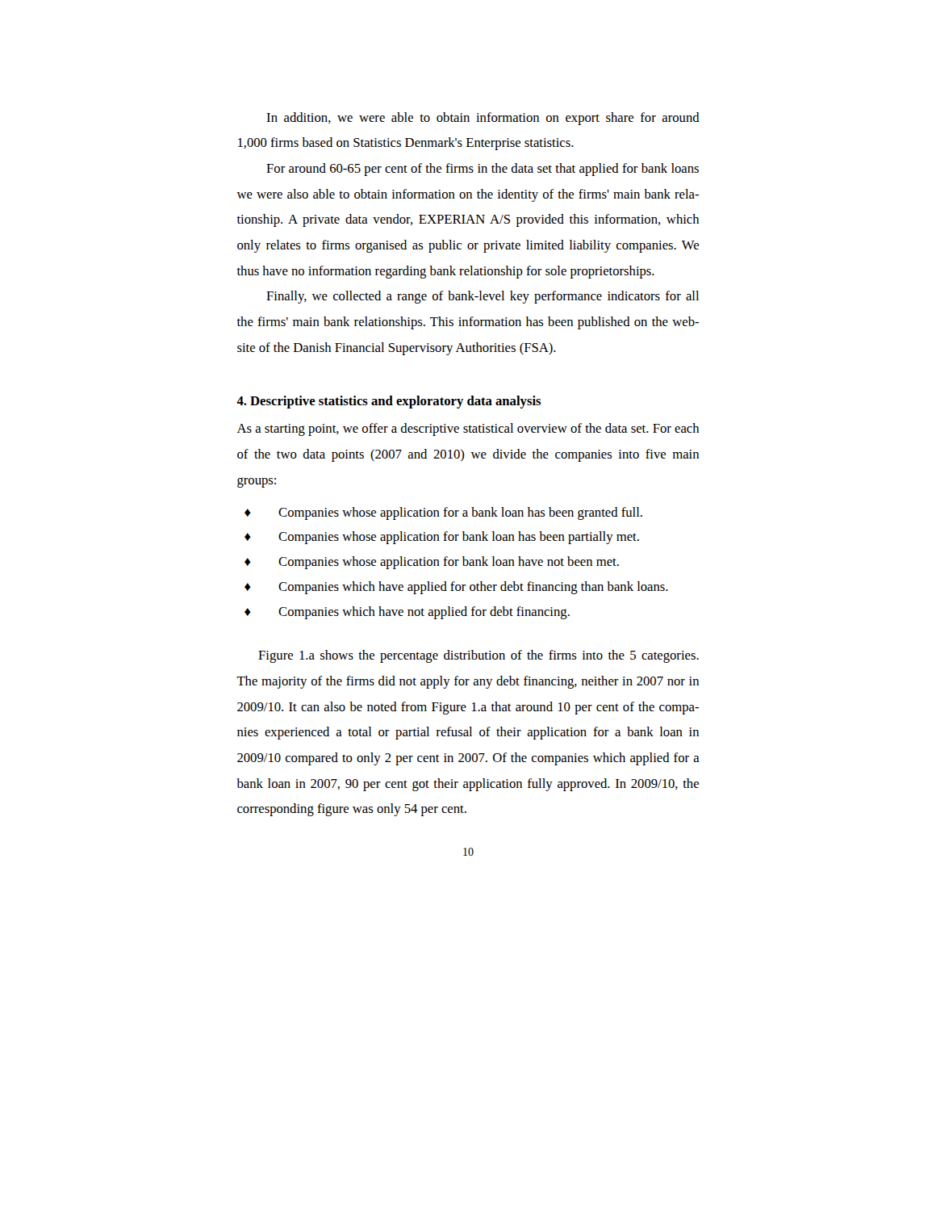In addition, we were able to obtain information on export share for around 1,000 firms based on Statistics Denmark's Enterprise statistics.
For around 60-65 per cent of the firms in the data set that applied for bank loans we were also able to obtain information on the identity of the firms' main bank relationship. A private data vendor, EXPERIAN A/S provided this information, which only relates to firms organised as public or private limited liability companies. We thus have no information regarding bank relationship for sole proprietorships.
Finally, we collected a range of bank-level key performance indicators for all the firms' main bank relationships. This information has been published on the website of the Danish Financial Supervisory Authorities (FSA).
4. Descriptive statistics and exploratory data analysis
As a starting point, we offer a descriptive statistical overview of the data set. For each of the two data points (2007 and 2010) we divide the companies into five main groups:
Companies whose application for a bank loan has been granted full.
Companies whose application for bank loan has been partially met.
Companies whose application for bank loan have not been met.
Companies which have applied for other debt financing than bank loans.
Companies which have not applied for debt financing.
Figure 1.a shows the percentage distribution of the firms into the 5 categories. The majority of the firms did not apply for any debt financing, neither in 2007 nor in 2009/10. It can also be noted from Figure 1.a that around 10 per cent of the companies experienced a total or partial refusal of their application for a bank loan in 2009/10 compared to only 2 per cent in 2007. Of the companies which applied for a bank loan in 2007, 90 per cent got their application fully approved. In 2009/10, the corresponding figure was only 54 per cent.
10